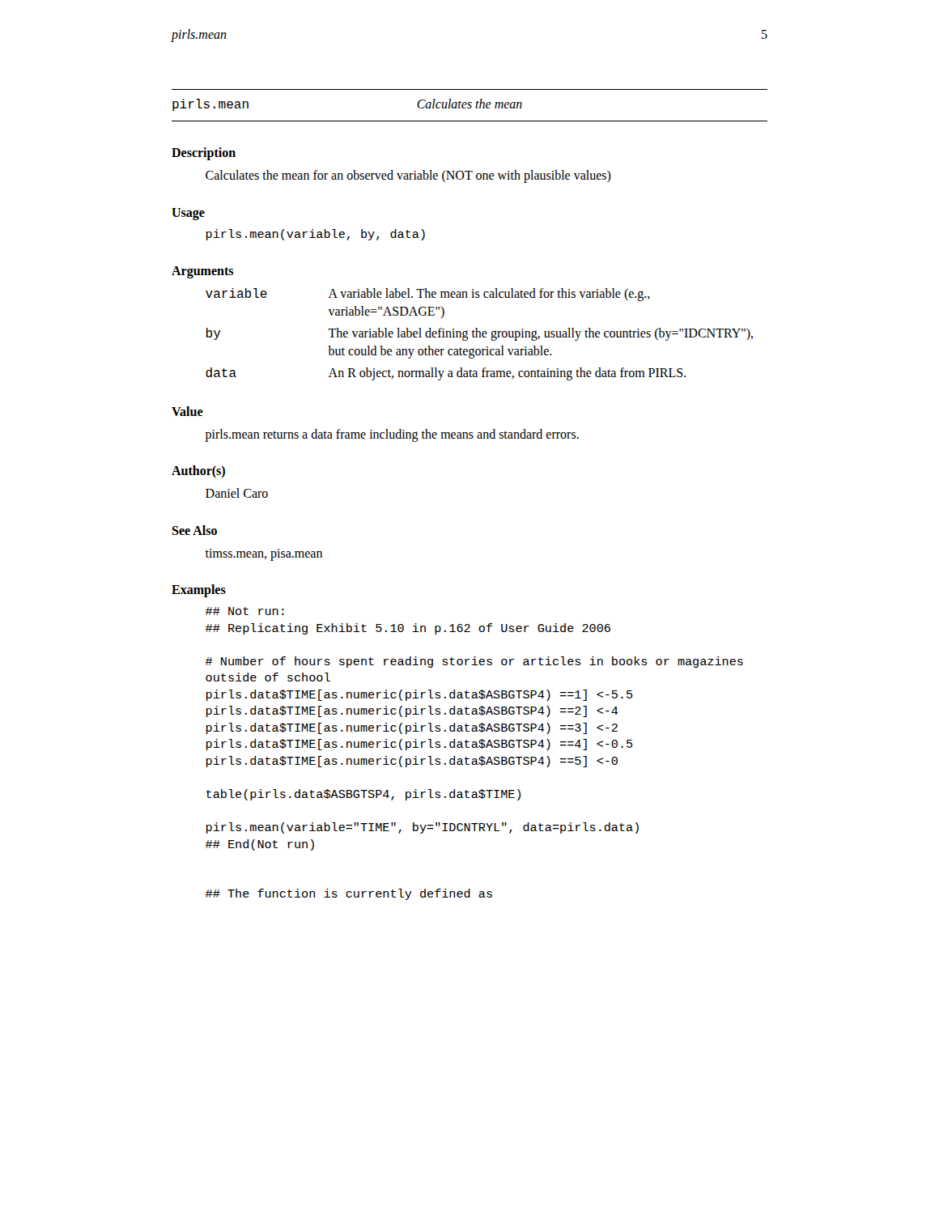pirls.mean 5
| pirls.mean | Calculates the mean | |
Description
Calculates the mean for an observed variable (NOT one with plausible values)
Usage
pirls.mean(variable, by, data)
Arguments
variable
A variable label. The mean is calculated for this variable (e.g., variable="ASDAGE")
by
The variable label defining the grouping, usually the countries (by="IDCNTRY"), but could be any other categorical variable.
data
An R object, normally a data frame, containing the data from PIRLS.
Value
pirls.mean returns a data frame including the means and standard errors.
Author(s)
Daniel Caro
See Also
timss.mean, pisa.mean
Examples
## Not run: 
## Replicating Exhibit 5.10 in p.162 of User Guide 2006

# Number of hours spent reading stories or articles in books or magazines outside of school
pirls.data$TIME[as.numeric(pirls.data$ASBGTSP4) ==1] <-5.5
pirls.data$TIME[as.numeric(pirls.data$ASBGTSP4) ==2] <-4
pirls.data$TIME[as.numeric(pirls.data$ASBGTSP4) ==3] <-2
pirls.data$TIME[as.numeric(pirls.data$ASBGTSP4) ==4] <-0.5
pirls.data$TIME[as.numeric(pirls.data$ASBGTSP4) ==5] <-0

table(pirls.data$ASBGTSP4, pirls.data$TIME)

pirls.mean(variable="TIME", by="IDCNTRYL", data=pirls.data)
## End(Not run)


## The function is currently defined as